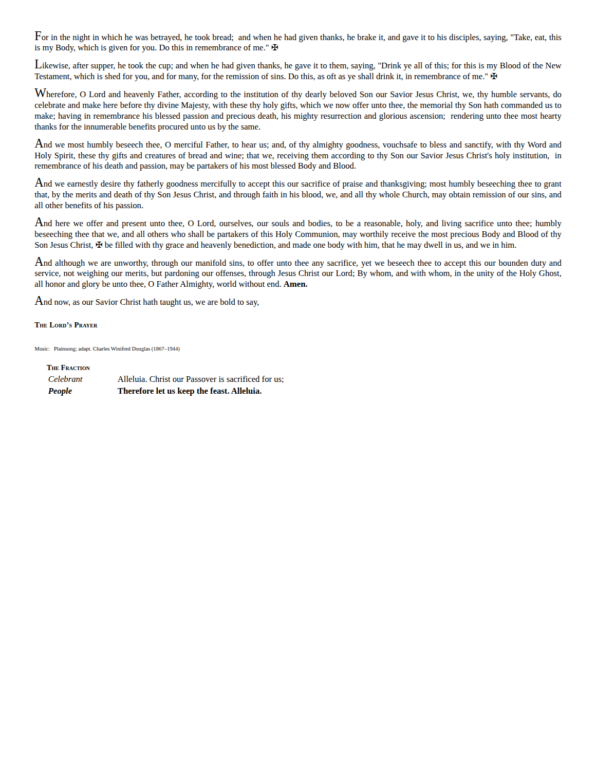For in the night in which he was betrayed, he took bread; and when he had given thanks, he brake it, and gave it to his disciples, saying, "Take, eat, this is my Body, which is given for you. Do this in remembrance of me." ✠
Likewise, after supper, he took the cup; and when he had given thanks, he gave it to them, saying, "Drink ye all of this; for this is my Blood of the New Testament, which is shed for you, and for many, for the remission of sins. Do this, as oft as ye shall drink it, in remembrance of me." ✠
Wherefore, O Lord and heavenly Father, according to the institution of thy dearly beloved Son our Savior Jesus Christ, we, thy humble servants, do celebrate and make here before thy divine Majesty, with these thy holy gifts, which we now offer unto thee, the memorial thy Son hath commanded us to make; having in remembrance his blessed passion and precious death, his mighty resurrection and glorious ascension; rendering unto thee most hearty thanks for the innumerable benefits procured unto us by the same.
And we most humbly beseech thee, O merciful Father, to hear us; and, of thy almighty goodness, vouchsafe to bless and sanctify, with thy Word and Holy Spirit, these thy gifts and creatures of bread and wine; that we, receiving them according to thy Son our Savior Jesus Christ's holy institution, in remembrance of his death and passion, may be partakers of his most blessed Body and Blood.
And we earnestly desire thy fatherly goodness mercifully to accept this our sacrifice of praise and thanksgiving; most humbly beseeching thee to grant that, by the merits and death of thy Son Jesus Christ, and through faith in his blood, we, and all thy whole Church, may obtain remission of our sins, and all other benefits of his passion.
And here we offer and present unto thee, O Lord, ourselves, our souls and bodies, to be a reasonable, holy, and living sacrifice unto thee; humbly beseeching thee that we, and all others who shall be partakers of this Holy Communion, may worthily receive the most precious Body and Blood of thy Son Jesus Christ, ✠ be filled with thy grace and heavenly benediction, and made one body with him, that he may dwell in us, and we in him.
And although we are unworthy, through our manifold sins, to offer unto thee any sacrifice, yet we beseech thee to accept this our bounden duty and service, not weighing our merits, but pardoning our offenses, through Jesus Christ our Lord; By whom, and with whom, in the unity of the Holy Ghost, all honor and glory be unto thee, O Father Almighty, world without end. Amen.
And now, as our Savior Christ hath taught us, we are bold to say,
The Lord’s Prayer
Music: Plainsong; adapt. Charles Winifred Douglas (1867–1944)
The Fraction
| Celebrant | Alleluia. Christ our Passover is sacrificed for us; |
| People | Therefore let us keep the feast. Alleluia. |